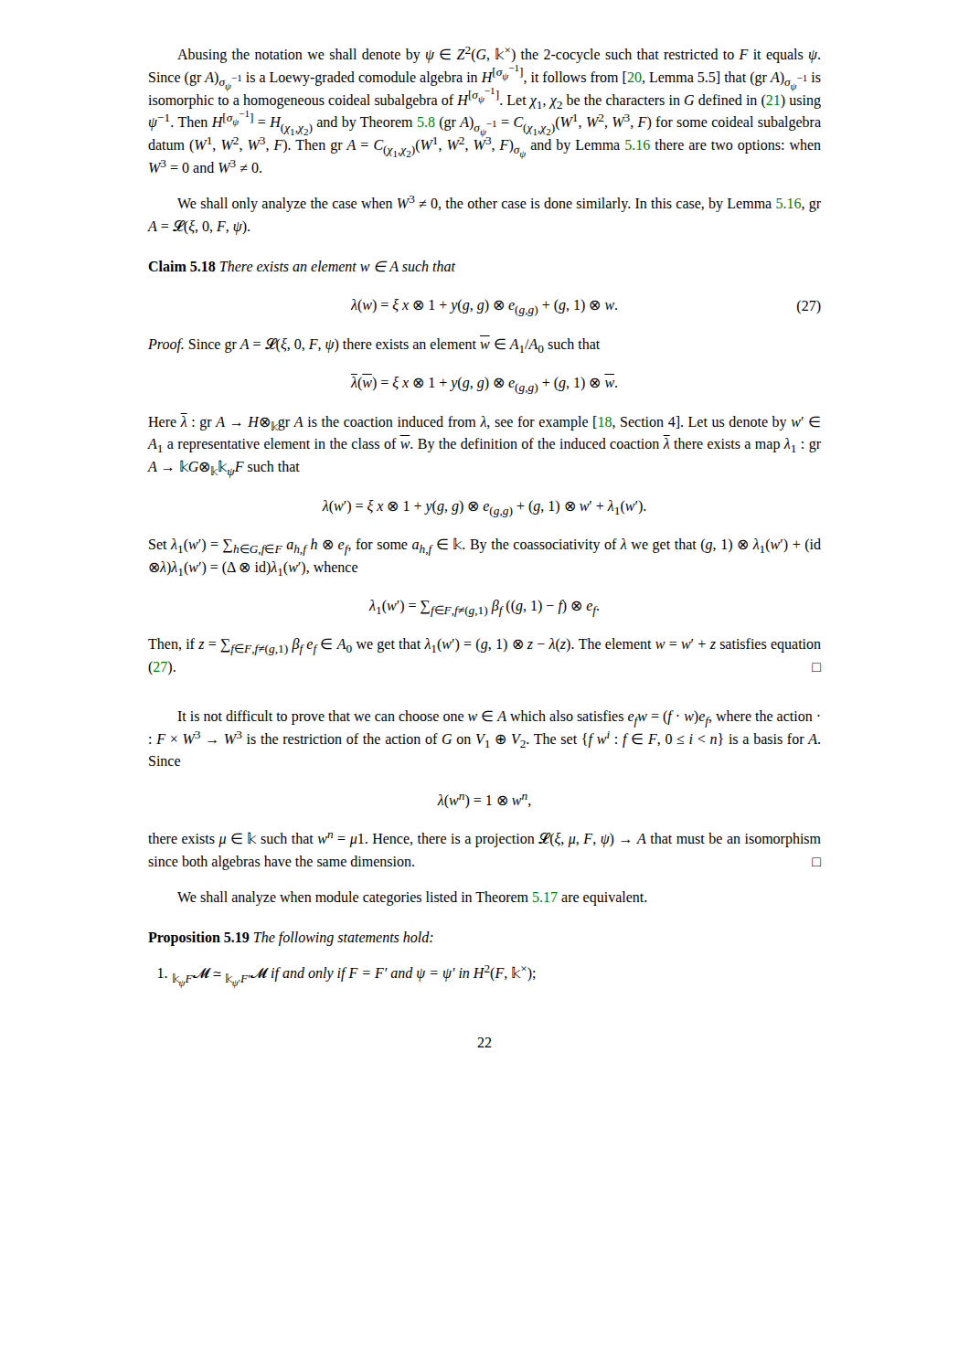Abusing the notation we shall denote by ψ ∈ Z2(G, 𝕜×) the 2-cocycle such that restricted to F it equals ψ. Since (gr A)σψ−1 is a Loewy-graded comodule algebra in H[σψ−1], it follows from [20, Lemma 5.5] that (gr A)σψ−1 is isomorphic to a homogeneous coideal subalgebra of H[σψ−1]. Let χ1, χ2 be the characters in G defined in (21) using ψ−1. Then H[σψ−1] = H(χ1,χ2) and by Theorem 5.8 (gr A)σψ−1 = C(χ1,χ2)(W1, W2, W3, F) for some coideal subalgebra datum (W1, W2, W3, F). Then gr A = C(χ1,χ2)(W1, W2, W3, F)σψ and by Lemma 5.16 there are two options: when W3 = 0 and W3 ≠ 0.
We shall only analyze the case when W3 ≠ 0, the other case is done similarly. In this case, by Lemma 5.16, gr A = 𝓛(ξ, 0, F, ψ).
Claim 5.18 There exists an element w ∈ A such that
λ(w) = ξ x ⊗ 1 + y(g, g) ⊗ e(g,g) + (g, 1) ⊗ w. (27)
Proof. Since gr A = 𝓛(ξ, 0, F, ψ) there exists an element w ∈ A1/A0 such that
λ(w) = ξ x ⊗ 1 + y(g, g) ⊗ e(g,g) + (g, 1) ⊗ w.
Here λ : gr A → H⊗𝕜gr A is the coaction induced from λ, see for example [18, Section 4]. Let us denote by w′ ∈ A1 a representative element in the class of w. By the definition of the induced coaction λ there exists a map λ1 : gr A → 𝕜G⊗𝕜𝕜ψF such that
λ(w′) = ξ x ⊗ 1 + y(g, g) ⊗ e(g,g) + (g, 1) ⊗ w′ + λ1(w′).
Set λ1(w′) = ∑h∈G,f∈F ah,f h ⊗ ef, for some ah,f ∈ 𝕜. By the coassociativity of λ we get that (g, 1) ⊗ λ1(w′) + (id ⊗λ)λ1(w′) = (Δ ⊗ id)λ1(w′), whence
λ1(w′) = ∑f∈F,f≠(g,1) βf ((g, 1) − f) ⊗ ef.
Then, if z = ∑f∈F,f≠(g,1) βf ef ∈ A0 we get that λ1(w′) = (g, 1) ⊗ z − λ(z). The element w = w′ + z satisfies equation (27). □
It is not difficult to prove that we can choose one w ∈ A which also satisfies efw = (f · w)ef, where the action · : F × W3 → W3 is the restriction of the action of G on V1 ⊕ V2. The set {f wi : f ∈ F, 0 ≤ i < n} is a basis for A. Since
λ(wn) = 1 ⊗ wn,
there exists μ ∈ 𝕜 such that wn = μ1. Hence, there is a projection 𝓛(ξ, μ, F, ψ) → A that must be an isomorphism since both algebras have the same dimension. □
We shall analyze when module categories listed in Theorem 5.17 are equivalent.
Proposition 5.19 The following statements hold:
𝕜ψF𝓜 ≃ 𝕜ψ′F′𝓜 if and only if F = F′ and ψ = ψ′ in H2(F, 𝕜×);
22